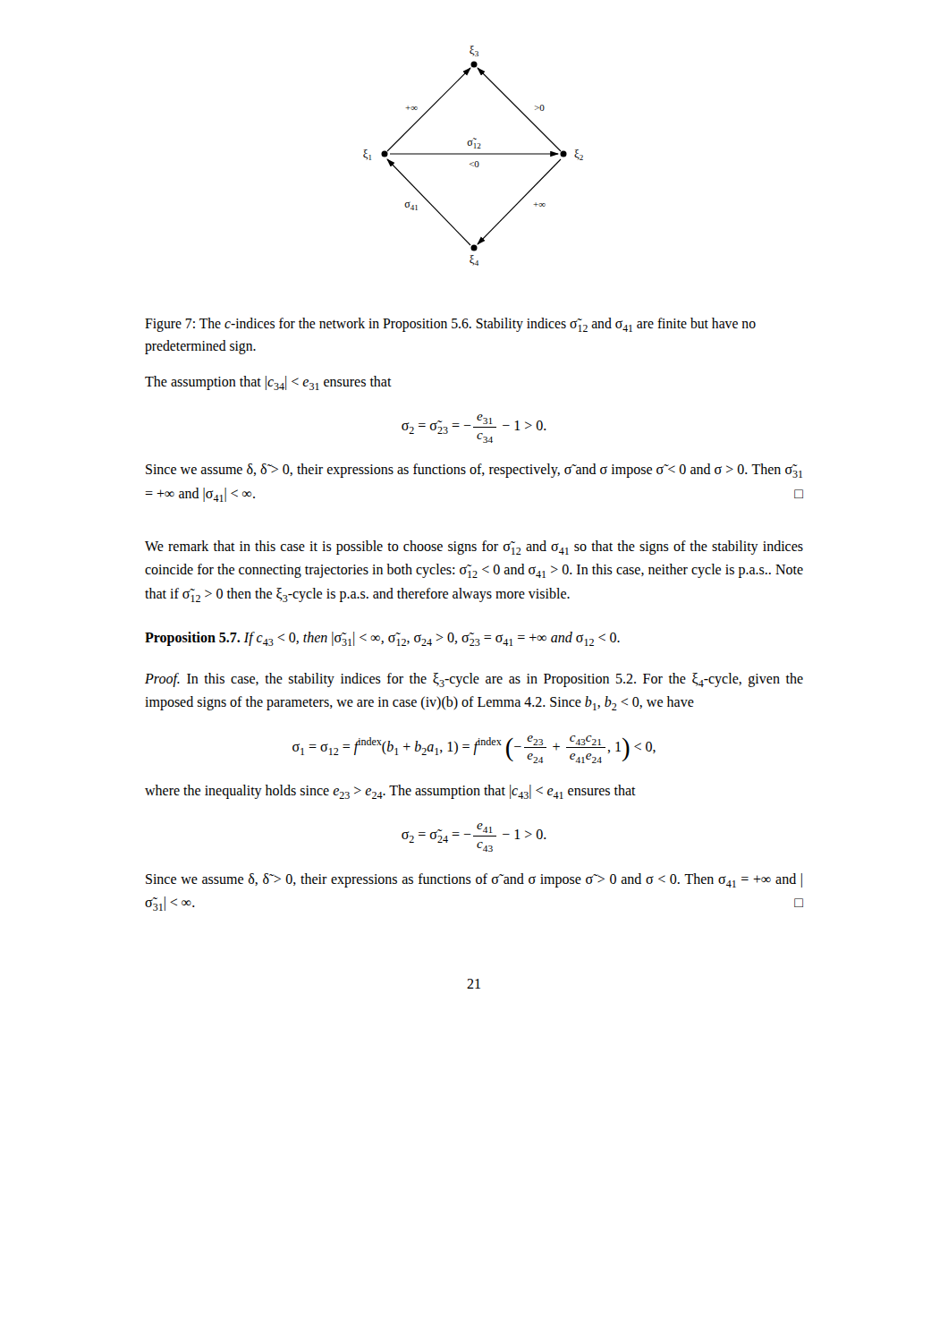ξ3 ξ1 ξ2 ξ4 +∞ >0 σ̃12 <0 σ41 +∞
Figure 7: The c-indices for the network in Proposition 5.6. Stability indices σ̃12 and σ41 are finite but have no predetermined sign.
The assumption that |c34| < e31 ensures that
σ2 = σ̃23 = −e31 c34 − 1 > 0.
Since we assume δ, δ̃ > 0, their expressions as functions of, respectively, σ̃ and σ impose σ̃ < 0 and σ > 0. Then σ̃31 = +∞ and |σ41| < ∞. □
We remark that in this case it is possible to choose signs for σ̃12 and σ41 so that the signs of the stability indices coincide for the connecting trajectories in both cycles: σ̃12 < 0 and σ41 > 0. In this case, neither cycle is p.a.s.. Note that if σ̃12 > 0 then the ξ3-cycle is p.a.s. and therefore always more visible.
Proposition 5.7. If c43 < 0, then |σ̃31| < ∞, σ̃12, σ24 > 0, σ̃23 = σ41 = +∞ and σ12 < 0.
Proof. In this case, the stability indices for the ξ3-cycle are as in Proposition 5.2. For the ξ4-cycle, given the imposed signs of the parameters, we are in case (iv)(b) of Lemma 4.2. Since b1, b2 < 0, we have
σ1 = σ12 = findex(b1 + b2a1, 1) = findex (−e23 e24 + c43c21 e41e24, 1) < 0,
where the inequality holds since e23 > e24. The assumption that |c43| < e41 ensures that
σ2 = σ̃24 = −e41 c43 − 1 > 0.
Since we assume δ, δ̃ > 0, their expressions as functions of σ̃ and σ impose σ̃ > 0 and σ < 0. Then σ41 = +∞ and |σ̃31| < ∞. □
21